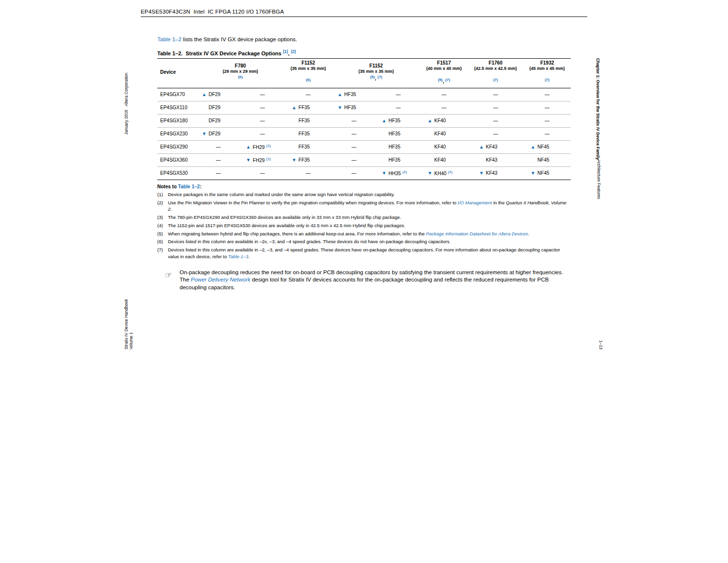EP4SE530F43C3N Intel IC FPGA 1120 I/O 1760FBGA
January 2016 Altera Corporation
Chapter 1: Overview for the Stratix IV Device Family Architecture Features
Stratix IV Device Handbook
Volume 1
1–13
Table 1–2 lists the Stratix IV GX device package options.
Table 1–2. Stratix IV GX Device Package Options (1), (2)
| Device | F780 (29 mm x 29 mm) (6) | F1152 (35 mm x 35 mm) (6) | F1152 (35 mm x 35 mm) (5) , (7) | F1517 (40 mm x 40 mm) (5) , (7) | F1760 (42.5 mm x 42.5 mm) (7) | F1932 (45 mm x 45 mm) (7) |
| --- | --- | --- | --- | --- | --- | --- |
| EP4SGX70 | ▲ DF29 | — | — | ▲ HF35 | — | — | — | — |
| EP4SGX110 | DF29 | — | ▲ FF35 | ▼ HF35 | — | — | — | — |
| EP4SGX180 | DF29 | — | FF35 | — | ▲ HF35 | ▲ KF40 | — | — |
| EP4SGX230 | ▼ DF29 | — | FF35 | — | HF35 | KF40 | — | — |
| EP4SGX290 | — | ▲ FH29 (3) | FF35 | — | HF35 | KF40 | ▲ KF43 | ▲ NF45 |
| EP4SGX360 | — | ▼ FH29 (3) | ▼ FF35 | — | HF35 | KF40 | KF43 | NF45 |
| EP4SGX530 | — | — | — | — | ▼ HH35 (4) | ▼ KH40 (4) | ▼ KF43 | ▼ NF45 |
Notes to Table 1–2:
(1) Device packages in the same column and marked under the same arrow sign have vertical migration capability.
(2) Use the Pin Migration Viewer in the Pin Planner to verify the pin migration compatibility when migrating devices. For more information, refer to I/O Management in the Quartus II Handbook, Volume 2.
(3) The 780-pin EP4SGX290 and EP4SGX360 devices are available only in 33 mm x 33 mm Hybrid flip chip package.
(4) The 1152-pin and 1517-pin EP4SGX530 devices are available only in 42.5 mm x 42.5 mm Hybrid flip chip packages.
(5) When migrating between hybrid and flip chip packages, there is an additional keep-out area. For more information, refer to the Package Information Datasheet for Altera Devices.
(6) Devices listed in this column are available in –2x, –3, and –4 speed grades. These devices do not have on-package decoupling capacitors.
(7) Devices listed in this column are available in –2, –3, and –4 speed grades. These devices have on-package decoupling capacitors. For more information about on-package decoupling capacitor value in each device, refer to Table 1–3.
☞
On-package decoupling reduces the need for on-board or PCB decoupling capacitors by satisfying the transient current requirements at higher frequencies. The Power Delivery Network design tool for Stratix IV devices accounts for the on-package decoupling and reflects the reduced requirements for PCB decoupling capacitors.